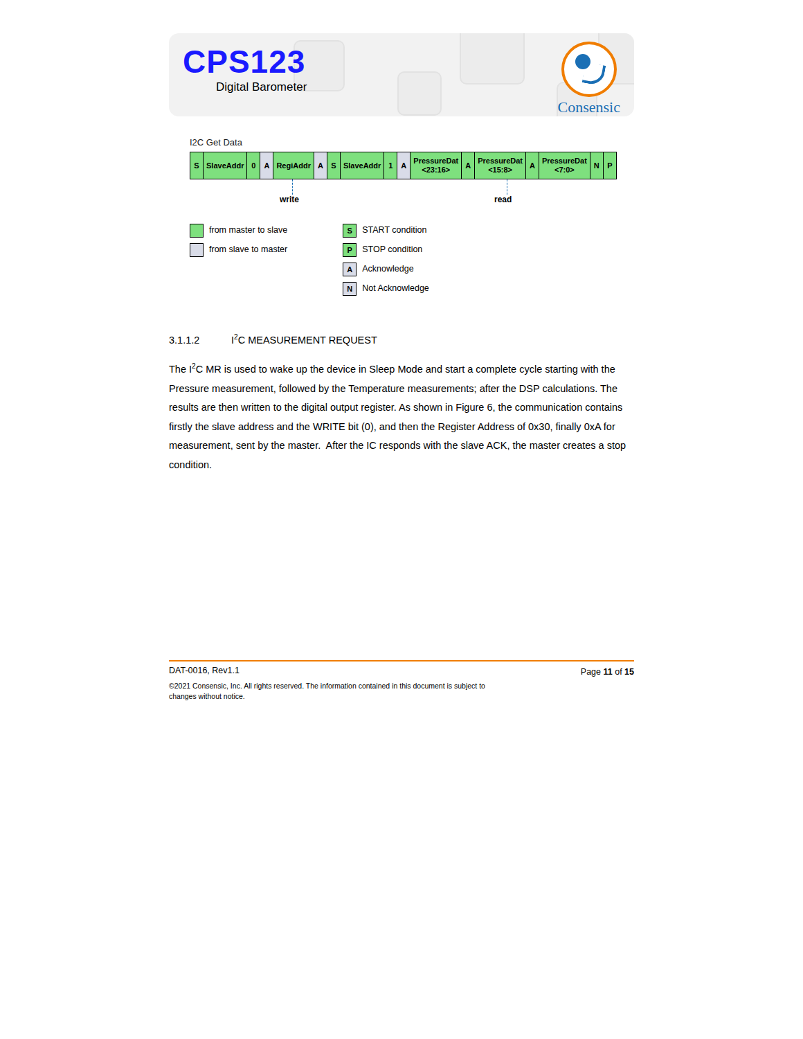CPS123
Digital Barometer
Consensic
I2C Get Data
| S | SlaveAddr | 0 | A | RegiAddr | A | S | SlaveAddr | 1 | A | PressureDat <23:16> | A | PressureDat <15:8> | A | PressureDat <7:0> | N | P |
write
read
| from master to slave | | S START condition |
| from slave to master | | P STOP condition |
| | | A Acknowledge |
| | | N Not Acknowledge |
3.1.1.2 I2C MEASUREMENT REQUEST
The I2C MR is used to wake up the device in Sleep Mode and start a complete cycle starting with the Pressure measurement, followed by the Temperature measurements; after the DSP calculations. The results are then written to the digital output register. As shown in Figure 6, the communication contains firstly the slave address and the WRITE bit (0), and then the Register Address of 0x30, finally 0xA for measurement, sent by the master. After the IC responds with the slave ACK, the master creates a stop condition.
DAT-0016, Rev1.1
©2021 Consensic, Inc. All rights reserved. The information contained in this document is subject to changes without notice.
Page 11 of 15